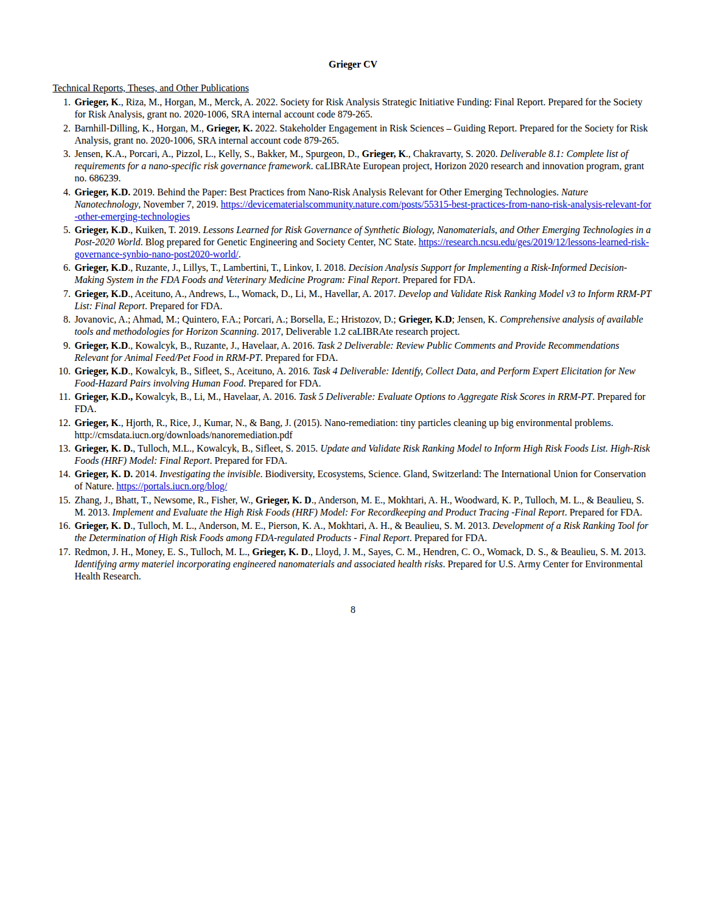Grieger CV
Technical Reports, Theses, and Other Publications
Grieger, K., Riza, M., Horgan, M., Merck, A. 2022. Society for Risk Analysis Strategic Initiative Funding: Final Report. Prepared for the Society for Risk Analysis, grant no. 2020-1006, SRA internal account code 879-265.
Barnhill-Dilling, K., Horgan, M., Grieger, K. 2022. Stakeholder Engagement in Risk Sciences – Guiding Report. Prepared for the Society for Risk Analysis, grant no. 2020-1006, SRA internal account code 879-265.
Jensen, K.A., Porcari, A., Pizzol, L., Kelly, S., Bakker, M., Spurgeon, D., Grieger, K., Chakravarty, S. 2020. Deliverable 8.1: Complete list of requirements for a nano-specific risk governance framework. caLIBRAte European project, Horizon 2020 research and innovation program, grant no. 686239.
Grieger, K.D. 2019. Behind the Paper: Best Practices from Nano-Risk Analysis Relevant for Other Emerging Technologies. Nature Nanotechnology, November 7, 2019. https://devicematerialscommunity.nature.com/posts/55315-best-practices-from-nano-risk-analysis-relevant-for-other-emerging-technologies
Grieger, K.D., Kuiken, T. 2019. Lessons Learned for Risk Governance of Synthetic Biology, Nanomaterials, and Other Emerging Technologies in a Post-2020 World. Blog prepared for Genetic Engineering and Society Center, NC State. https://research.ncsu.edu/ges/2019/12/lessons-learned-risk-governance-synbio-nano-post2020-world/.
Grieger, K.D., Ruzante, J., Lillys, T., Lambertini, T., Linkov, I. 2018. Decision Analysis Support for Implementing a Risk-Informed Decision-Making System in the FDA Foods and Veterinary Medicine Program: Final Report. Prepared for FDA.
Grieger, K.D., Aceituno, A., Andrews, L., Womack, D., Li, M., Havellar, A. 2017. Develop and Validate Risk Ranking Model v3 to Inform RRM-PT List: Final Report. Prepared for FDA.
Jovanovic, A.; Ahmad, M.; Quintero, F.A.; Porcari, A.; Borsella, E.; Hristozov, D.; Grieger, K.D; Jensen, K. Comprehensive analysis of available tools and methodologies for Horizon Scanning. 2017, Deliverable 1.2 caLIBRAte research project.
Grieger, K.D., Kowalcyk, B., Ruzante, J., Havelaar, A. 2016. Task 2 Deliverable: Review Public Comments and Provide Recommendations Relevant for Animal Feed/Pet Food in RRM-PT. Prepared for FDA.
Grieger, K.D., Kowalcyk, B., Sifleet, S., Aceituno, A. 2016. Task 4 Deliverable: Identify, Collect Data, and Perform Expert Elicitation for New Food-Hazard Pairs involving Human Food. Prepared for FDA.
Grieger, K.D., Kowalcyk, B., Li, M., Havelaar, A. 2016. Task 5 Deliverable: Evaluate Options to Aggregate Risk Scores in RRM-PT. Prepared for FDA.
Grieger, K., Hjorth, R., Rice, J., Kumar, N., & Bang, J. (2015). Nano-remediation: tiny particles cleaning up big environmental problems. http://cmsdata.iucn.org/downloads/nanoremediation.pdf
Grieger, K. D., Tulloch, M.L., Kowalcyk, B., Sifleet, S. 2015. Update and Validate Risk Ranking Model to Inform High Risk Foods List. High-Risk Foods (HRF) Model: Final Report. Prepared for FDA.
Grieger, K. D. 2014. Investigating the invisible. Biodiversity, Ecosystems, Science. Gland, Switzerland: The International Union for Conservation of Nature. https://portals.iucn.org/blog/
Zhang, J., Bhatt, T., Newsome, R., Fisher, W., Grieger, K. D., Anderson, M. E., Mokhtari, A. H., Woodward, K. P., Tulloch, M. L., & Beaulieu, S. M. 2013. Implement and Evaluate the High Risk Foods (HRF) Model: For Recordkeeping and Product Tracing -Final Report. Prepared for FDA.
Grieger, K. D., Tulloch, M. L., Anderson, M. E., Pierson, K. A., Mokhtari, A. H., & Beaulieu, S. M. 2013. Development of a Risk Ranking Tool for the Determination of High Risk Foods among FDA-regulated Products - Final Report. Prepared for FDA.
Redmon, J. H., Money, E. S., Tulloch, M. L., Grieger, K. D., Lloyd, J. M., Sayes, C. M., Hendren, C. O., Womack, D. S., & Beaulieu, S. M. 2013. Identifying army materiel incorporating engineered nanomaterials and associated health risks. Prepared for U.S. Army Center for Environmental Health Research.
8